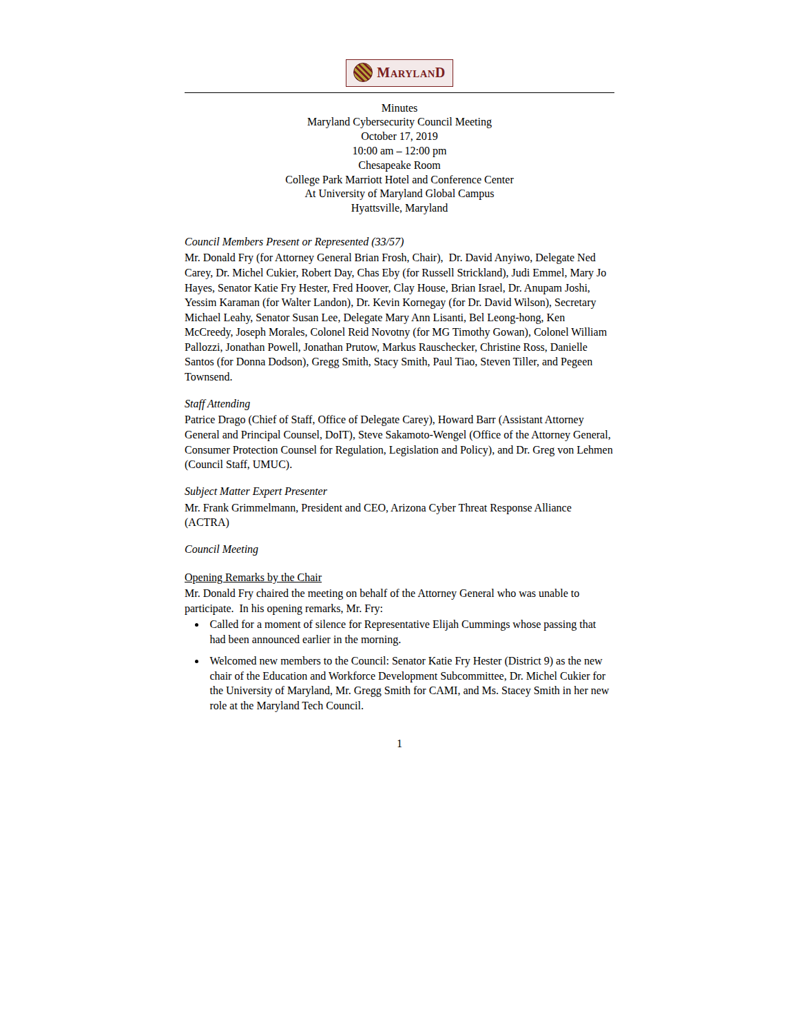MARYLAND
Minutes
Maryland Cybersecurity Council Meeting
October 17, 2019
10:00 am – 12:00 pm
Chesapeake Room
College Park Marriott Hotel and Conference Center
At University of Maryland Global Campus
Hyattsville, Maryland
Council Members Present or Represented (33/57)
Mr. Donald Fry (for Attorney General Brian Frosh, Chair), Dr. David Anyiwo, Delegate Ned Carey, Dr. Michel Cukier, Robert Day, Chas Eby (for Russell Strickland), Judi Emmel, Mary Jo Hayes, Senator Katie Fry Hester, Fred Hoover, Clay House, Brian Israel, Dr. Anupam Joshi, Yessim Karaman (for Walter Landon), Dr. Kevin Kornegay (for Dr. David Wilson), Secretary Michael Leahy, Senator Susan Lee, Delegate Mary Ann Lisanti, Bel Leong-hong, Ken McCreedy, Joseph Morales, Colonel Reid Novotny (for MG Timothy Gowan), Colonel William Pallozzi, Jonathan Powell, Jonathan Prutow, Markus Rauschecker, Christine Ross, Danielle Santos (for Donna Dodson), Gregg Smith, Stacy Smith, Paul Tiao, Steven Tiller, and Pegeen Townsend.
Staff Attending
Patrice Drago (Chief of Staff, Office of Delegate Carey), Howard Barr (Assistant Attorney General and Principal Counsel, DoIT), Steve Sakamoto-Wengel (Office of the Attorney General, Consumer Protection Counsel for Regulation, Legislation and Policy), and Dr. Greg von Lehmen (Council Staff, UMUC).
Subject Matter Expert Presenter
Mr. Frank Grimmelmann, President and CEO, Arizona Cyber Threat Response Alliance (ACTRA)
Council Meeting
Opening Remarks by the Chair
Mr. Donald Fry chaired the meeting on behalf of the Attorney General who was unable to participate. In his opening remarks, Mr. Fry:
Called for a moment of silence for Representative Elijah Cummings whose passing that had been announced earlier in the morning.
Welcomed new members to the Council: Senator Katie Fry Hester (District 9) as the new chair of the Education and Workforce Development Subcommittee, Dr. Michel Cukier for the University of Maryland, Mr. Gregg Smith for CAMI, and Ms. Stacey Smith in her new role at the Maryland Tech Council.
1